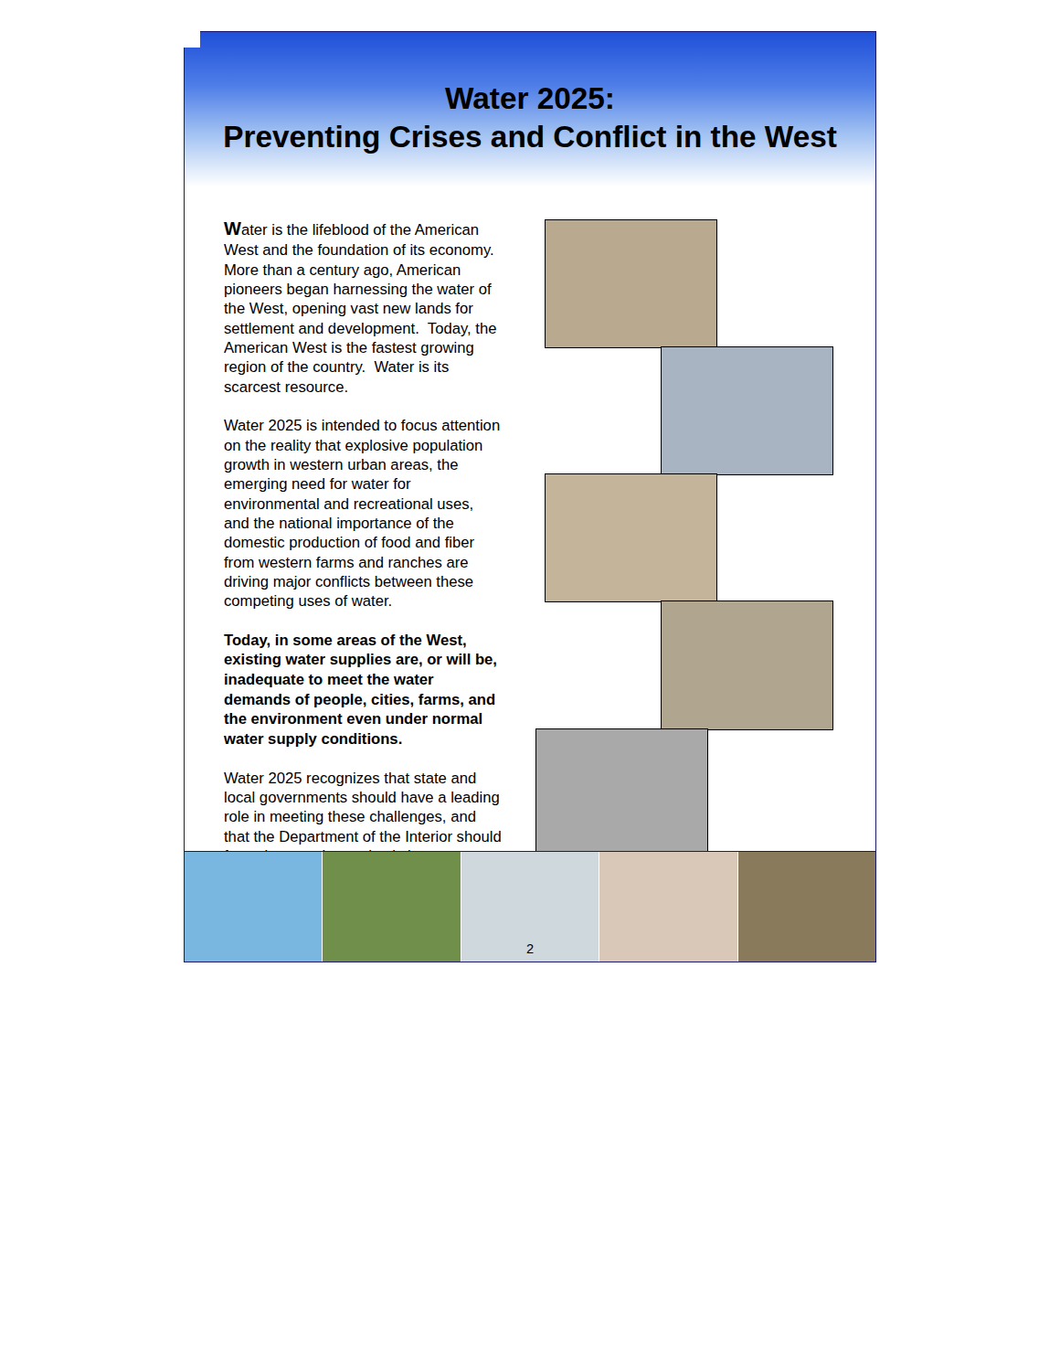Water 2025:
Preventing Crises and Conflict in the West
Water is the lifeblood of the American West and the foundation of its economy. More than a century ago, American pioneers began harnessing the water of the West, opening vast new lands for settlement and development. Today, the American West is the fastest growing region of the country. Water is its scarcest resource.
Water 2025 is intended to focus attention on the reality that explosive population growth in western urban areas, the emerging need for water for environmental and recreational uses, and the national importance of the domestic production of food and fiber from western farms and ranches are driving major conflicts between these competing uses of water.
Today, in some areas of the West, existing water supplies are, or will be, inadequate to meet the water demands of people, cities, farms, and the environment even under normal water supply conditions.
Water 2025 recognizes that state and local governments should have a leading role in meeting these challenges, and that the Department of the Interior should focus its attention and existing resources on areas where scarce federal dollars can provide the greatest benefits to the West and the rest of the Nation.
2